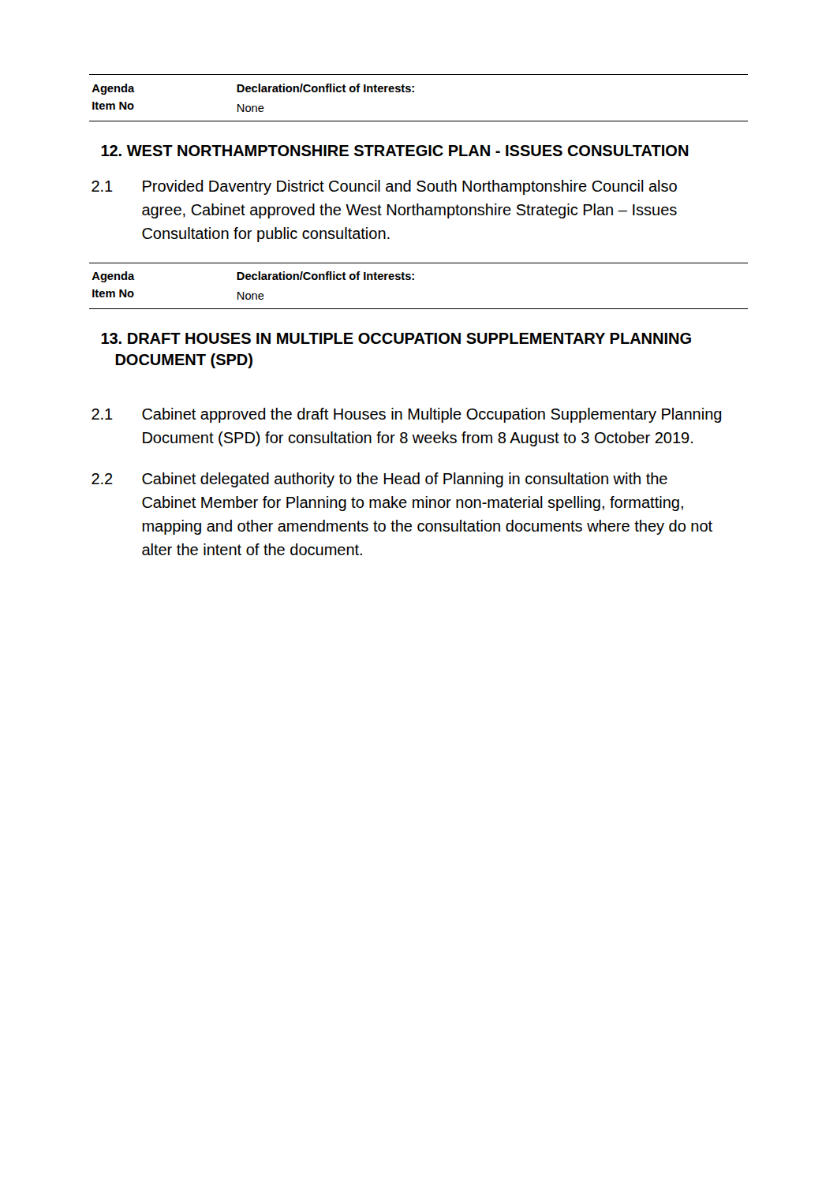| Agenda Item No | Declaration/Conflict of Interests: None |
12. WEST NORTHAMPTONSHIRE STRATEGIC PLAN - ISSUES CONSULTATION
2.1
Provided Daventry District Council and South Northamptonshire Council also agree, Cabinet approved the West Northamptonshire Strategic Plan – Issues Consultation for public consultation.
| Agenda Item No | Declaration/Conflict of Interests: None |
13. DRAFT HOUSES IN MULTIPLE OCCUPATION SUPPLEMENTARY PLANNING DOCUMENT (SPD)
2.1
Cabinet approved the draft Houses in Multiple Occupation Supplementary Planning Document (SPD) for consultation for 8 weeks from 8 August to 3 October 2019.
2.2
Cabinet delegated authority to the Head of Planning in consultation with the Cabinet Member for Planning to make minor non-material spelling, formatting, mapping and other amendments to the consultation documents where they do not alter the intent of the document.